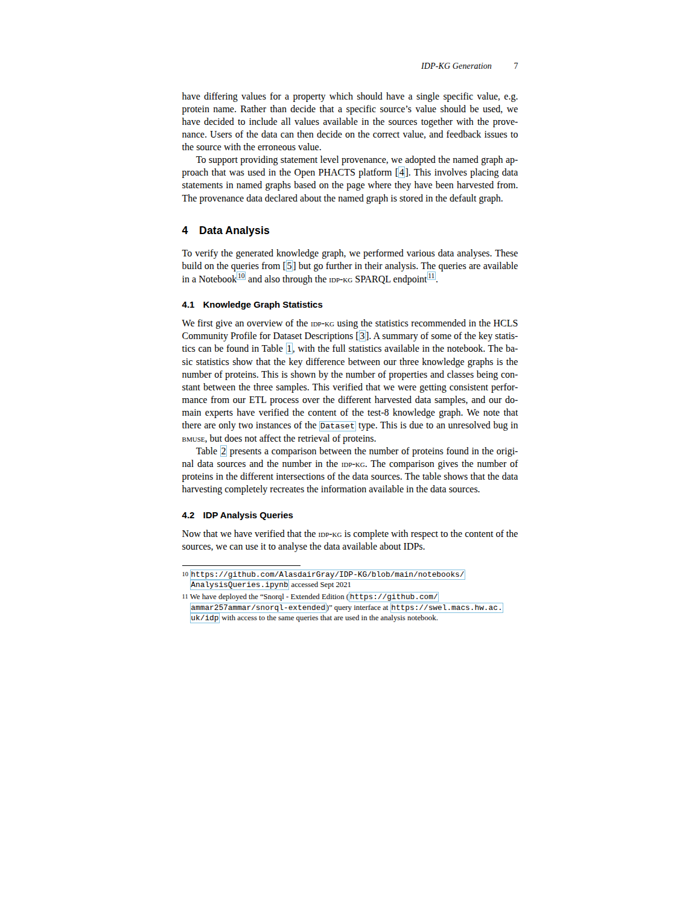IDP-KG Generation 7
have differing values for a property which should have a single specific value, e.g. protein name. Rather than decide that a specific source’s value should be used, we have decided to include all values available in the sources together with the provenance. Users of the data can then decide on the correct value, and feedback issues to the source with the erroneous value.
To support providing statement level provenance, we adopted the named graph approach that was used in the Open PHACTS platform [4]. This involves placing data statements in named graphs based on the page where they have been harvested from. The provenance data declared about the named graph is stored in the default graph.
4 Data Analysis
To verify the generated knowledge graph, we performed various data analyses. These build on the queries from [5] but go further in their analysis. The queries are available in a Notebook10 and also through the idp-kg SPARQL endpoint11.
4.1 Knowledge Graph Statistics
We first give an overview of the idp-kg using the statistics recommended in the HCLS Community Profile for Dataset Descriptions [3]. A summary of some of the key statistics can be found in Table 1, with the full statistics available in the notebook. The basic statistics show that the key difference between our three knowledge graphs is the number of proteins. This is shown by the number of properties and classes being constant between the three samples. This verified that we were getting consistent performance from our ETL process over the different harvested data samples, and our domain experts have verified the content of the test-8 knowledge graph. We note that there are only two instances of the Dataset type. This is due to an unresolved bug in bmuse, but does not affect the retrieval of proteins.
Table 2 presents a comparison between the number of proteins found in the original data sources and the number in the idp-kg. The comparison gives the number of proteins in the different intersections of the data sources. The table shows that the data harvesting completely recreates the information available in the data sources.
4.2 IDP Analysis Queries
Now that we have verified that the idp-kg is complete with respect to the content of the sources, we can use it to analyse the data available about IDPs.
10
https://github.com/AlasdairGray/IDP-KG/blob/main/notebooks/
AnalysisQueries.ipynb accessed Sept 2021
11
We have deployed the “Snorql - Extended Edition (https://github.com/
ammar257ammar/snorql-extended)” query interface at https://swel.macs.hw.ac.
uk/idp with access to the same queries that are used in the analysis notebook.